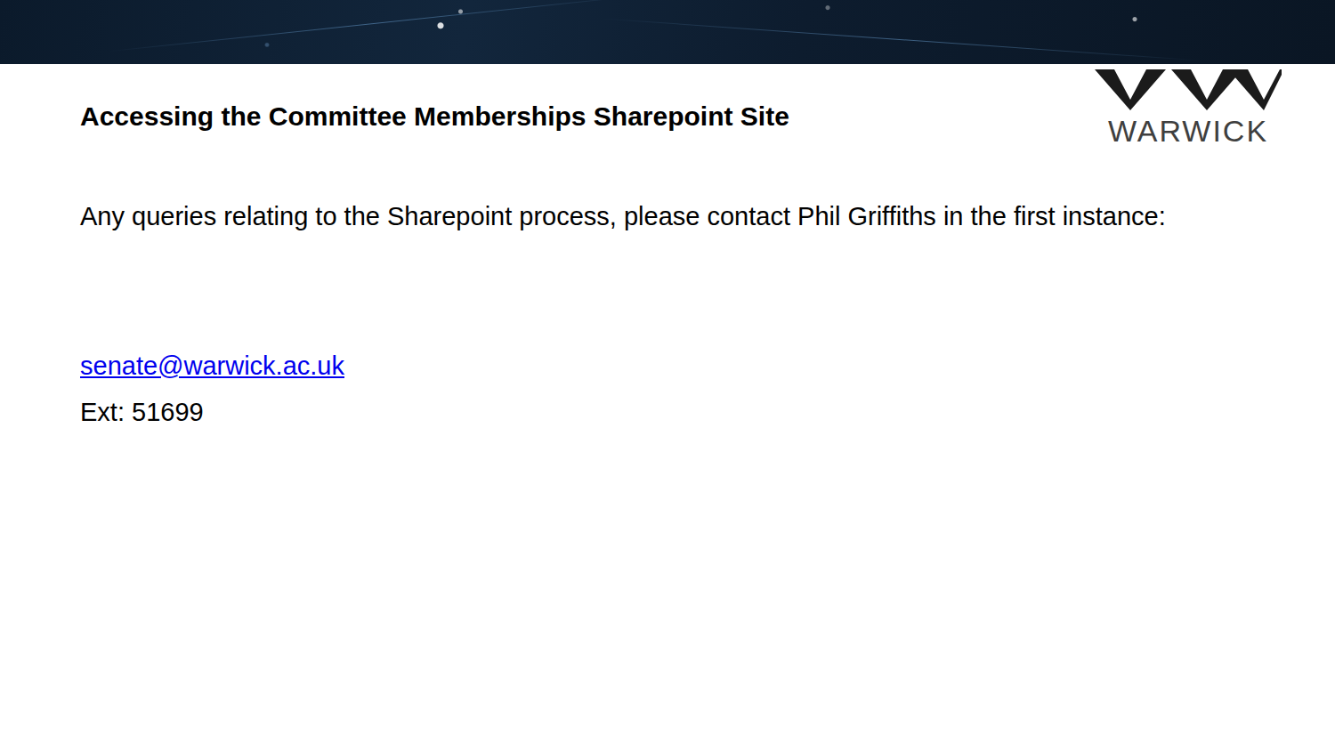WARWICK
Accessing the Committee Memberships Sharepoint Site
Any queries relating to the Sharepoint process, please contact Phil Griffiths in the first instance:
senate@warwick.ac.uk
Ext: 51699